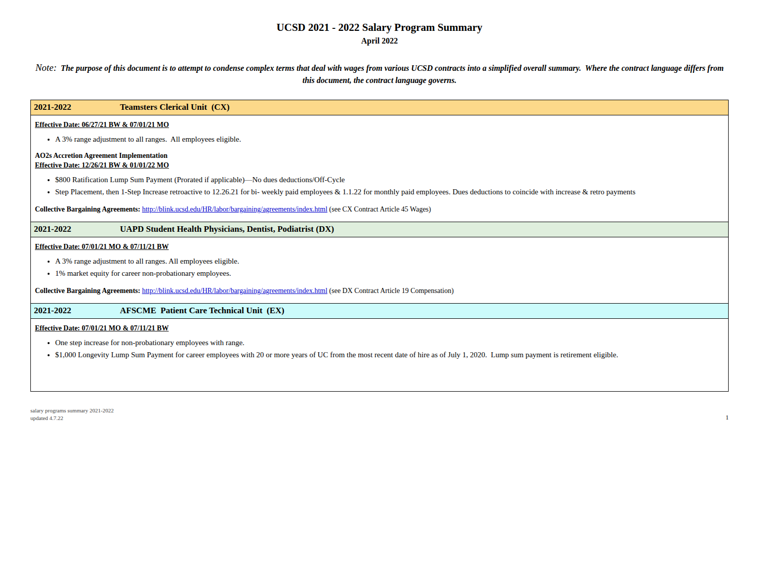UCSD 2021 - 2022 Salary Program Summary
April 2022
Note: The purpose of this document is to attempt to condense complex terms that deal with wages from various UCSD contracts into a simplified overall summary. Where the contract language differs from this document, the contract language governs.
2021-2022 Teamsters Clerical Unit (CX)
Effective Date: 06/27/21 BW & 07/01/21 MO
A 3% range adjustment to all ranges. All employees eligible.
AO2s Accretion Agreement Implementation
Effective Date: 12/26/21 BW & 01/01/22 MO
$800 Ratification Lump Sum Payment (Prorated if applicable)—No dues deductions/Off-Cycle
Step Placement, then 1-Step Increase retroactive to 12.26.21 for bi- weekly paid employees & 1.1.22 for monthly paid employees. Dues deductions to coincide with increase & retro payments
Collective Bargaining Agreements: http://blink.ucsd.edu/HR/labor/bargaining/agreements/index.html (see CX Contract Article 45 Wages)
2021-2022 UAPD Student Health Physicians, Dentist, Podiatrist (DX)
Effective Date: 07/01/21 MO & 07/11/21 BW
A 3% range adjustment to all ranges. All employees eligible.
1% market equity for career non-probationary employees.
Collective Bargaining Agreements: http://blink.ucsd.edu/HR/labor/bargaining/agreements/index.html (see DX Contract Article 19 Compensation)
2021-2022 AFSCME Patient Care Technical Unit (EX)
Effective Date: 07/01/21 MO & 07/11/21 BW
One step increase for non-probationary employees with range.
$1,000 Longevity Lump Sum Payment for career employees with 20 or more years of UC from the most recent date of hire as of July 1, 2020. Lump sum payment is retirement eligible.
salary programs summary 2021-2022
updated 4.7.22
1